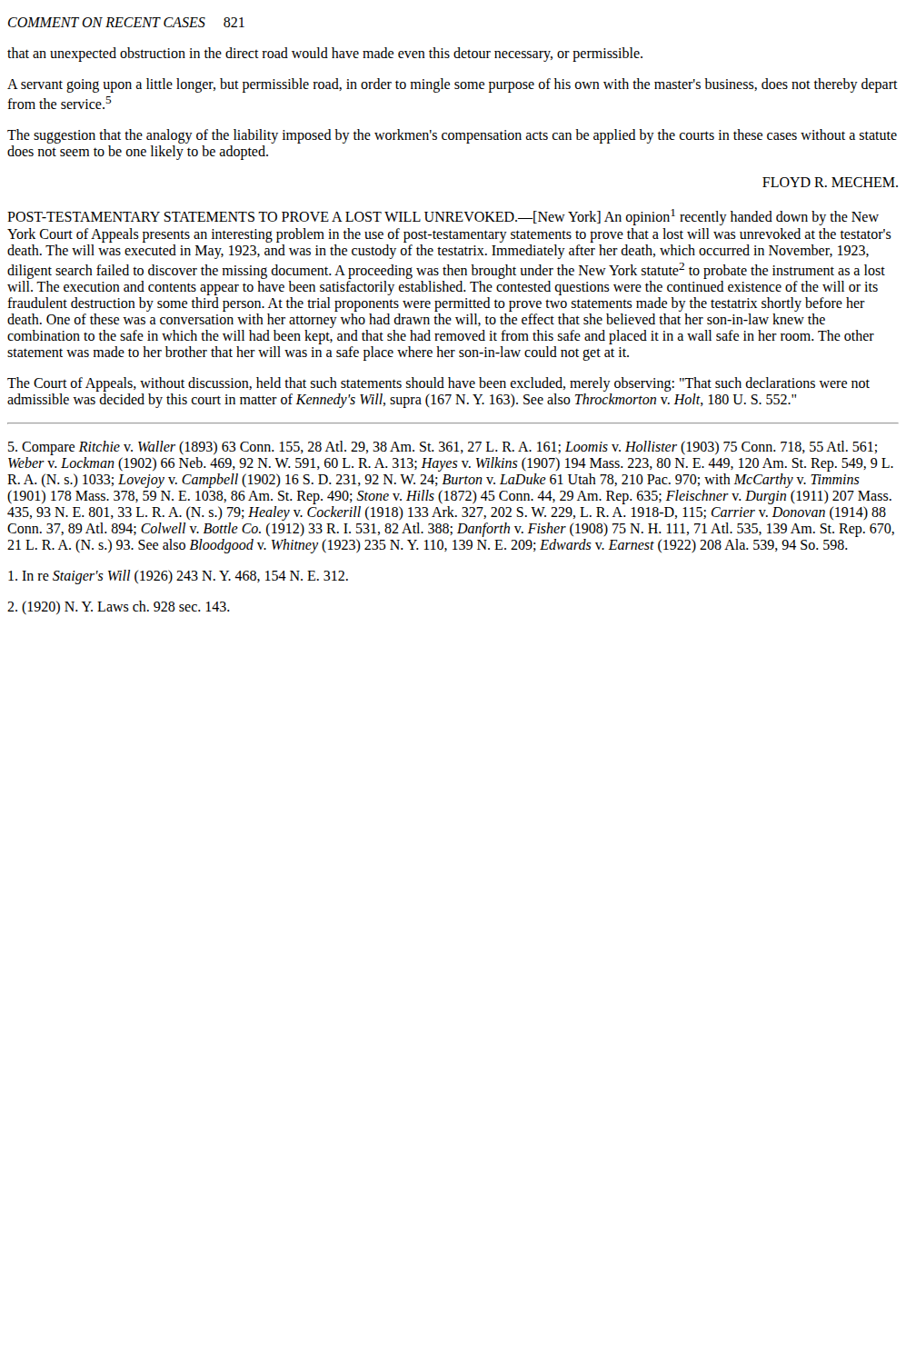COMMENT ON RECENT CASES 821
that an unexpected obstruction in the direct road would have made even this detour necessary, or permissible.
A servant going upon a little longer, but permissible road, in order to mingle some purpose of his own with the master's business, does not thereby depart from the service.5
The suggestion that the analogy of the liability imposed by the workmen's compensation acts can be applied by the courts in these cases without a statute does not seem to be one likely to be adopted.
FLOYD R. MECHEM.
POST-TESTAMENTARY STATEMENTS TO PROVE A LOST WILL UNREVOKED.—[New York] An opinion1 recently handed down by the New York Court of Appeals presents an interesting problem in the use of post-testamentary statements to prove that a lost will was unrevoked at the testator's death. The will was executed in May, 1923, and was in the custody of the testatrix. Immediately after her death, which occurred in November, 1923, diligent search failed to discover the missing document. A proceeding was then brought under the New York statute2 to probate the instrument as a lost will. The execution and contents appear to have been satisfactorily established. The contested questions were the continued existence of the will or its fraudulent destruction by some third person. At the trial proponents were permitted to prove two statements made by the testatrix shortly before her death. One of these was a conversation with her attorney who had drawn the will, to the effect that she believed that her son-in-law knew the combination to the safe in which the will had been kept, and that she had removed it from this safe and placed it in a wall safe in her room. The other statement was made to her brother that her will was in a safe place where her son-in-law could not get at it.
The Court of Appeals, without discussion, held that such statements should have been excluded, merely observing: "That such declarations were not admissible was decided by this court in matter of Kennedy's Will, supra (167 N. Y. 163). See also Throckmorton v. Holt, 180 U. S. 552."
5. Compare Ritchie v. Waller (1893) 63 Conn. 155, 28 Atl. 29, 38 Am. St. 361, 27 L. R. A. 161; Loomis v. Hollister (1903) 75 Conn. 718, 55 Atl. 561; Weber v. Lockman (1902) 66 Neb. 469, 92 N. W. 591, 60 L. R. A. 313; Hayes v. Wilkins (1907) 194 Mass. 223, 80 N. E. 449, 120 Am. St. Rep. 549, 9 L. R. A. (N. s.) 1033; Lovejoy v. Campbell (1902) 16 S. D. 231, 92 N. W. 24; Burton v. LaDuke 61 Utah 78, 210 Pac. 970; with McCarthy v. Timmins (1901) 178 Mass. 378, 59 N. E. 1038, 86 Am. St. Rep. 490; Stone v. Hills (1872) 45 Conn. 44, 29 Am. Rep. 635; Fleischner v. Durgin (1911) 207 Mass. 435, 93 N. E. 801, 33 L. R. A. (N. s.) 79; Healey v. Cockerill (1918) 133 Ark. 327, 202 S. W. 229, L. R. A. 1918-D, 115; Carrier v. Donovan (1914) 88 Conn. 37, 89 Atl. 894; Colwell v. Bottle Co. (1912) 33 R. I. 531, 82 Atl. 388; Danforth v. Fisher (1908) 75 N. H. 111, 71 Atl. 535, 139 Am. St. Rep. 670, 21 L. R. A. (N. s.) 93. See also Bloodgood v. Whitney (1923) 235 N. Y. 110, 139 N. E. 209; Edwards v. Earnest (1922) 208 Ala. 539, 94 So. 598.
1. In re Staiger's Will (1926) 243 N. Y. 468, 154 N. E. 312.
2. (1920) N. Y. Laws ch. 928 sec. 143.